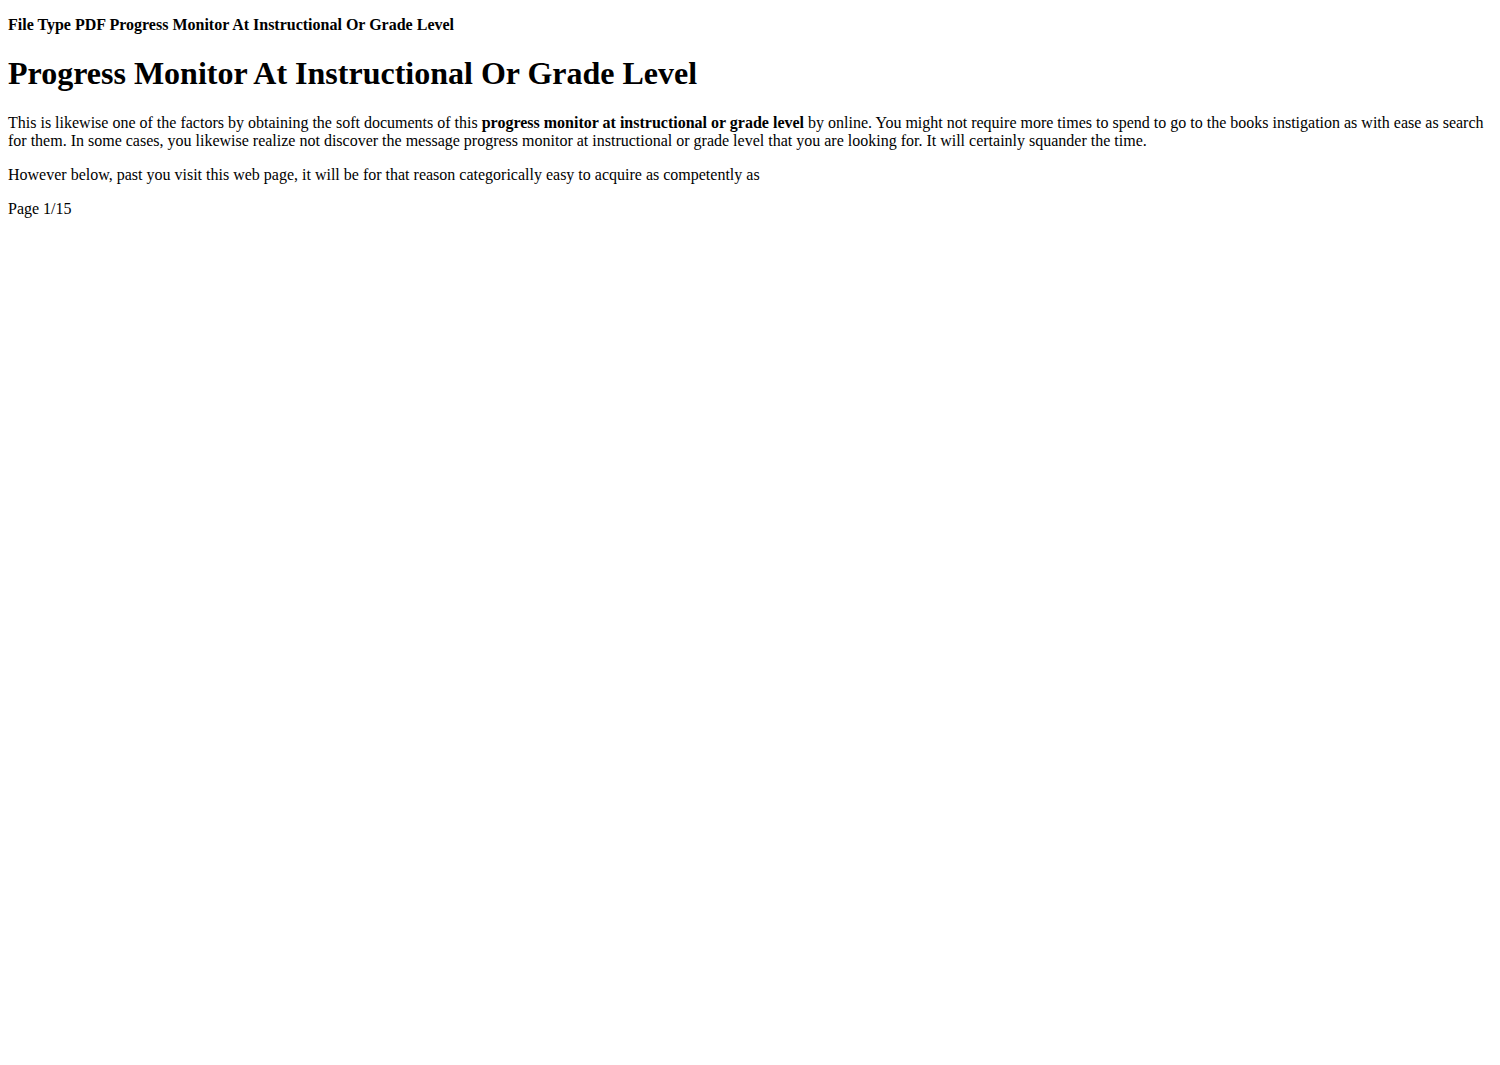File Type PDF Progress Monitor At Instructional Or Grade Level
Progress Monitor At Instructional Or Grade Level
This is likewise one of the factors by obtaining the soft documents of this progress monitor at instructional or grade level by online. You might not require more times to spend to go to the books instigation as with ease as search for them. In some cases, you likewise realize not discover the message progress monitor at instructional or grade level that you are looking for. It will certainly squander the time.
However below, past you visit this web page, it will be for that reason categorically easy to acquire as competently as
Page 1/15